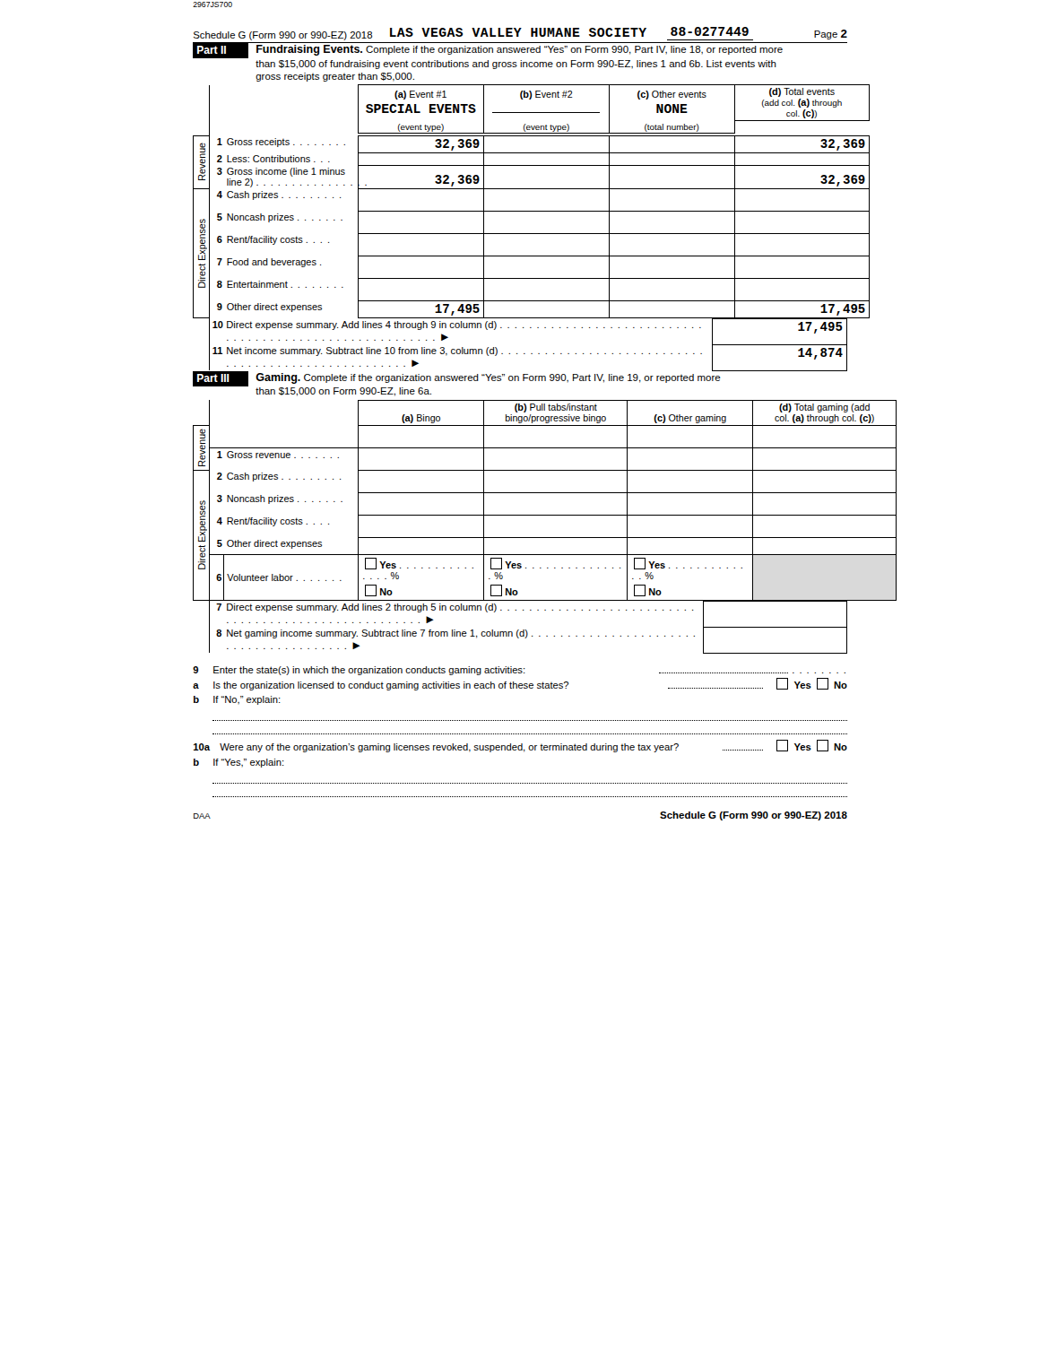2967JS700
Schedule G (Form 990 or 990-EZ) 2018 LAS VEGAS VALLEY HUMANE SOCIETY 88-0277449 Page 2
Part II
Fundraising Events. Complete if the organization answered “Yes” on Form 990, Part IV, line 18, or reported more than $15,000 of fundraising event contributions and gross income on Form 990-EZ, lines 1 and 6b. List events with gross receipts greater than $5,000.
| | | (a) Event #1 | (b) Event #2 | (c) Other events | (d) Total events (add col. (a) through col. (c) ) |
| | SPECIAL EVENTS | | NONE |
| | (event type) | (event type) | (total number) | |
| Revenue | 1 | Gross receipts . . . . . . . . | 32,369 | | | 32,369 |
| 2 | Less: Contributions . . . | | | | |
| 3 | Gross income (line 1 minus line 2) . . . . . . . . . . . . . . . . | 32,369 | | | 32,369 |
| Direct Expenses | 4 | Cash prizes . . . . . . . . . | | | | |
| 5 | Noncash prizes . . . . . . . | | | | |
| 6 | Rent/facility costs . . . . | | | | |
| 7 | Food and beverages . | | | | |
| 8 | Entertainment . . . . . . . . | | | | |
| 9 | Other direct expenses | 17,495 | | | 17,495 |
| | 10 | Direct expense summary. Add lines 4 through 9 in column (d) . . . . . . . . . . . . . . . . . . . . . . . . . . . . . . . . . . . . . . . . . . . . . . . . . . . . . . . . . ► | 17,495 |
| | 11 | Net income summary. Subtract line 10 from line 3, column (d) . . . . . . . . . . . . . . . . . . . . . . . . . . . . . . . . . . . . . . . . . . . . . . . . . . . . . ► | 14,874 |
Part III
Gaming. Complete if the organization answered “Yes” on Form 990, Part IV, line 19, or reported more than $15,000 on Form 990-EZ, line 6a.
| | | (a) Bingo | (b) Pull tabs/instant bingo/progressive bingo | (c) Other gaming | (d) Total gaming (add col. (a) through col. (c) ) |
| Revenue | | | | | |
| 1 | Gross revenue . . . . . . . | | | | |
| Direct Expenses | 2 | Cash prizes . . . . . . . . . | | | | |
| 3 | Noncash prizes . . . . . . . | | | | |
| 4 | Rent/facility costs . . . . | | | | |
| 5 | Other direct expenses | | | | |
| 6 | Volunteer labor . . . . . . . | Yes . . . . . . . . . . . . . . . % No | Yes . . . . . . . . . . . . . . . % No | Yes . . . . . . . . . . . . . % No | |
| | 7 | Direct expense summary. Add lines 2 through 5 in column (d) . . . . . . . . . . . . . . . . . . . . . . . . . . . . . . . . . . . . . . . . . . . . . . . . . . . . . . ► | |
| | 8 | Net gaming income summary. Subtract line 7 from line 1, column (d) . . . . . . . . . . . . . . . . . . . . . . . . . . . . . . . . . . . . . . . . ► | |
9
Enter the state(s) in which the organization conducts gaming activities:
. . . . . . . .
a
Is the organization licensed to conduct gaming activities in each of these states?
Yes No
b
If “No,” explain:
10a
Were any of the organization’s gaming licenses revoked, suspended, or terminated during the tax year?
Yes No
b
If “Yes,” explain:
DAA
Schedule G (Form 990 or 990-EZ) 2018